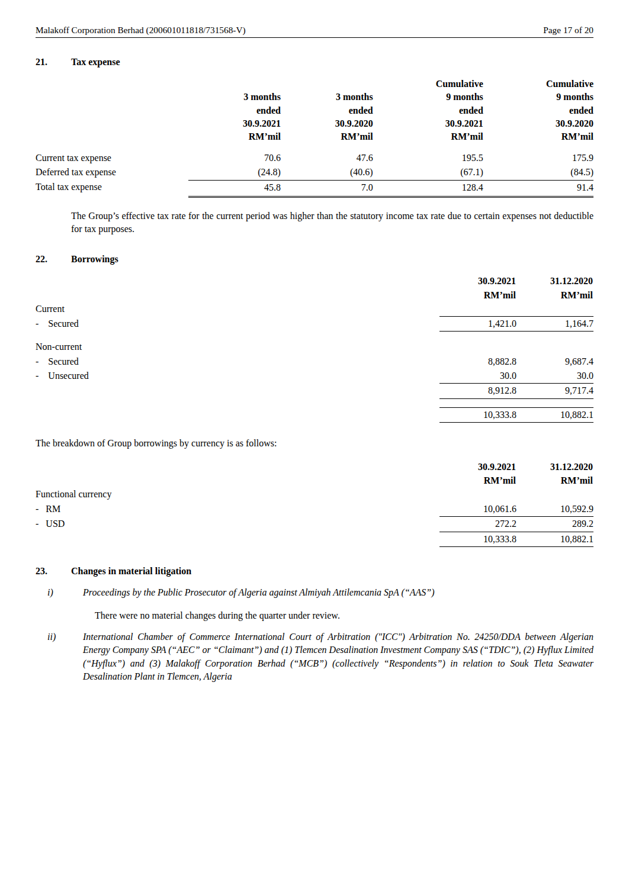Malakoff Corporation Berhad (200601011818/731568-V) Page 17 of 20
21. Tax expense
| | | | Cumulative | Cumulative |
| --- | --- | --- | --- | --- |
| | 3 months | 3 months | 9 months | 9 months |
| | ended | ended | ended | ended |
| | 30.9.2021 | 30.9.2020 | 30.9.2021 | 30.9.2020 |
| | RM’mil | RM’mil | RM’mil | RM’mil |
| Current tax expense | 70.6 | 47.6 | 195.5 | 175.9 |
| Deferred tax expense | (24.8) | (40.6) | (67.1) | (84.5) |
| Total tax expense | 45.8 | 7.0 | 128.4 | 91.4 |
The Group’s effective tax rate for the current period was higher than the statutory income tax rate due to certain expenses not deductible for tax purposes.
22. Borrowings
| | 30.9.2021 | 31.12.2020 |
| --- | --- | --- |
| | RM’mil | RM’mil |
| Current | | |
| - Secured | 1,421.0 | 1,164.7 |
| Non-current | | |
| - Secured | 8,882.8 | 9,687.4 |
| - Unsecured | 30.0 | 30.0 |
| | 8,912.8 | 9,717.4 |
| | 10,333.8 | 10,882.1 |
The breakdown of Group borrowings by currency is as follows:
| | 30.9.2021 | 31.12.2020 |
| --- | --- | --- |
| | RM’mil | RM’mil |
| Functional currency | | |
| - RM | 10,061.6 | 10,592.9 |
| - USD | 272.2 | 289.2 |
| | 10,333.8 | 10,882.1 |
23. Changes in material litigation
i) Proceedings by the Public Prosecutor of Algeria against Almiyah Attilemcania SpA (“AAS”)
There were no material changes during the quarter under review.
ii) International Chamber of Commerce International Court of Arbitration ("ICC") Arbitration No. 24250/DDA between Algerian Energy Company SPA (“AEC” or “Claimant”) and (1) Tlemcen Desalination Investment Company SAS (“TDIC”), (2) Hyflux Limited (“Hyflux”) and (3) Malakoff Corporation Berhad (“MCB”) (collectively “Respondents”) in relation to Souk Tleta Seawater Desalination Plant in Tlemcen, Algeria